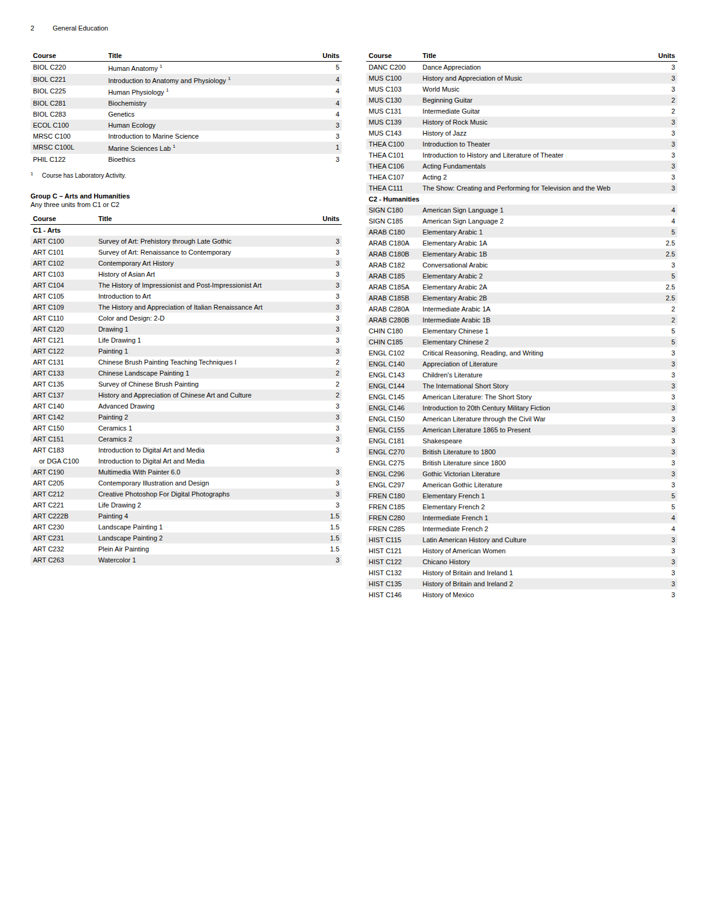2 General Education
| Course | Title | Units |
| --- | --- | --- |
| BIOL C220 | Human Anatomy 1 | 5 |
| BIOL C221 | Introduction to Anatomy and Physiology 1 | 4 |
| BIOL C225 | Human Physiology 1 | 4 |
| BIOL C281 | Biochemistry | 4 |
| BIOL C283 | Genetics | 4 |
| ECOL C100 | Human Ecology | 3 |
| MRSC C100 | Introduction to Marine Science | 3 |
| MRSC C100L | Marine Sciences Lab 1 | 1 |
| PHIL C122 | Bioethics | 3 |
1 Course has Laboratory Activity.
Group C – Arts and Humanities
Any three units from C1 or C2
| Course | Title | Units |
| --- | --- | --- |
| C1 - Arts |
| ART C100 | Survey of Art: Prehistory through Late Gothic | 3 |
| ART C101 | Survey of Art: Renaissance to Contemporary | 3 |
| ART C102 | Contemporary Art History | 3 |
| ART C103 | History of Asian Art | 3 |
| ART C104 | The History of Impressionist and Post-Impressionist Art | 3 |
| ART C105 | Introduction to Art | 3 |
| ART C109 | The History and Appreciation of Italian Renaissance Art | 3 |
| ART C110 | Color and Design: 2-D | 3 |
| ART C120 | Drawing 1 | 3 |
| ART C121 | Life Drawing 1 | 3 |
| ART C122 | Painting 1 | 3 |
| ART C131 | Chinese Brush Painting Teaching Techniques I | 2 |
| ART C133 | Chinese Landscape Painting 1 | 2 |
| ART C135 | Survey of Chinese Brush Painting | 2 |
| ART C137 | History and Appreciation of Chinese Art and Culture | 2 |
| ART C140 | Advanced Drawing | 3 |
| ART C142 | Painting 2 | 3 |
| ART C150 | Ceramics 1 | 3 |
| ART C151 | Ceramics 2 | 3 |
| ART C183 | Introduction to Digital Art and Media | 3 |
| or DGA C100 | Introduction to Digital Art and Media | |
| ART C190 | Multimedia With Painter 6.0 | 3 |
| ART C205 | Contemporary Illustration and Design | 3 |
| ART C212 | Creative Photoshop For Digital Photographs | 3 |
| ART C221 | Life Drawing 2 | 3 |
| ART C222B | Painting 4 | 1.5 |
| ART C230 | Landscape Painting 1 | 1.5 |
| ART C231 | Landscape Painting 2 | 1.5 |
| ART C232 | Plein Air Painting | 1.5 |
| ART C263 | Watercolor 1 | 3 |
| Course | Title | Units |
| --- | --- | --- |
| DANC C200 | Dance Appreciation | 3 |
| MUS C100 | History and Appreciation of Music | 3 |
| MUS C103 | World Music | 3 |
| MUS C130 | Beginning Guitar | 2 |
| MUS C131 | Intermediate Guitar | 2 |
| MUS C139 | History of Rock Music | 3 |
| MUS C143 | History of Jazz | 3 |
| THEA C100 | Introduction to Theater | 3 |
| THEA C101 | Introduction to History and Literature of Theater | 3 |
| THEA C106 | Acting Fundamentals | 3 |
| THEA C107 | Acting 2 | 3 |
| THEA C111 | The Show: Creating and Performing for Television and the Web | 3 |
| C2 - Humanities |
| SIGN C180 | American Sign Language 1 | 4 |
| SIGN C185 | American Sign Language 2 | 4 |
| ARAB C180 | Elementary Arabic 1 | 5 |
| ARAB C180A | Elementary Arabic 1A | 2.5 |
| ARAB C180B | Elementary Arabic 1B | 2.5 |
| ARAB C182 | Conversational Arabic | 3 |
| ARAB C185 | Elementary Arabic 2 | 5 |
| ARAB C185A | Elementary Arabic 2A | 2.5 |
| ARAB C185B | Elementary Arabic 2B | 2.5 |
| ARAB C280A | Intermediate Arabic 1A | 2 |
| ARAB C280B | Intermediate Arabic 1B | 2 |
| CHIN C180 | Elementary Chinese 1 | 5 |
| CHIN C185 | Elementary Chinese 2 | 5 |
| ENGL C102 | Critical Reasoning, Reading, and Writing | 3 |
| ENGL C140 | Appreciation of Literature | 3 |
| ENGL C143 | Children's Literature | 3 |
| ENGL C144 | The International Short Story | 3 |
| ENGL C145 | American Literature: The Short Story | 3 |
| ENGL C146 | Introduction to 20th Century Military Fiction | 3 |
| ENGL C150 | American Literature through the Civil War | 3 |
| ENGL C155 | American Literature 1865 to Present | 3 |
| ENGL C181 | Shakespeare | 3 |
| ENGL C270 | British Literature to 1800 | 3 |
| ENGL C275 | British Literature since 1800 | 3 |
| ENGL C296 | Gothic Victorian Literature | 3 |
| ENGL C297 | American Gothic Literature | 3 |
| FREN C180 | Elementary French 1 | 5 |
| FREN C185 | Elementary French 2 | 5 |
| FREN C280 | Intermediate French 1 | 4 |
| FREN C285 | Intermediate French 2 | 4 |
| HIST C115 | Latin American History and Culture | 3 |
| HIST C121 | History of American Women | 3 |
| HIST C122 | Chicano History | 3 |
| HIST C132 | History of Britain and Ireland 1 | 3 |
| HIST C135 | History of Britain and Ireland 2 | 3 |
| HIST C146 | History of Mexico | 3 |